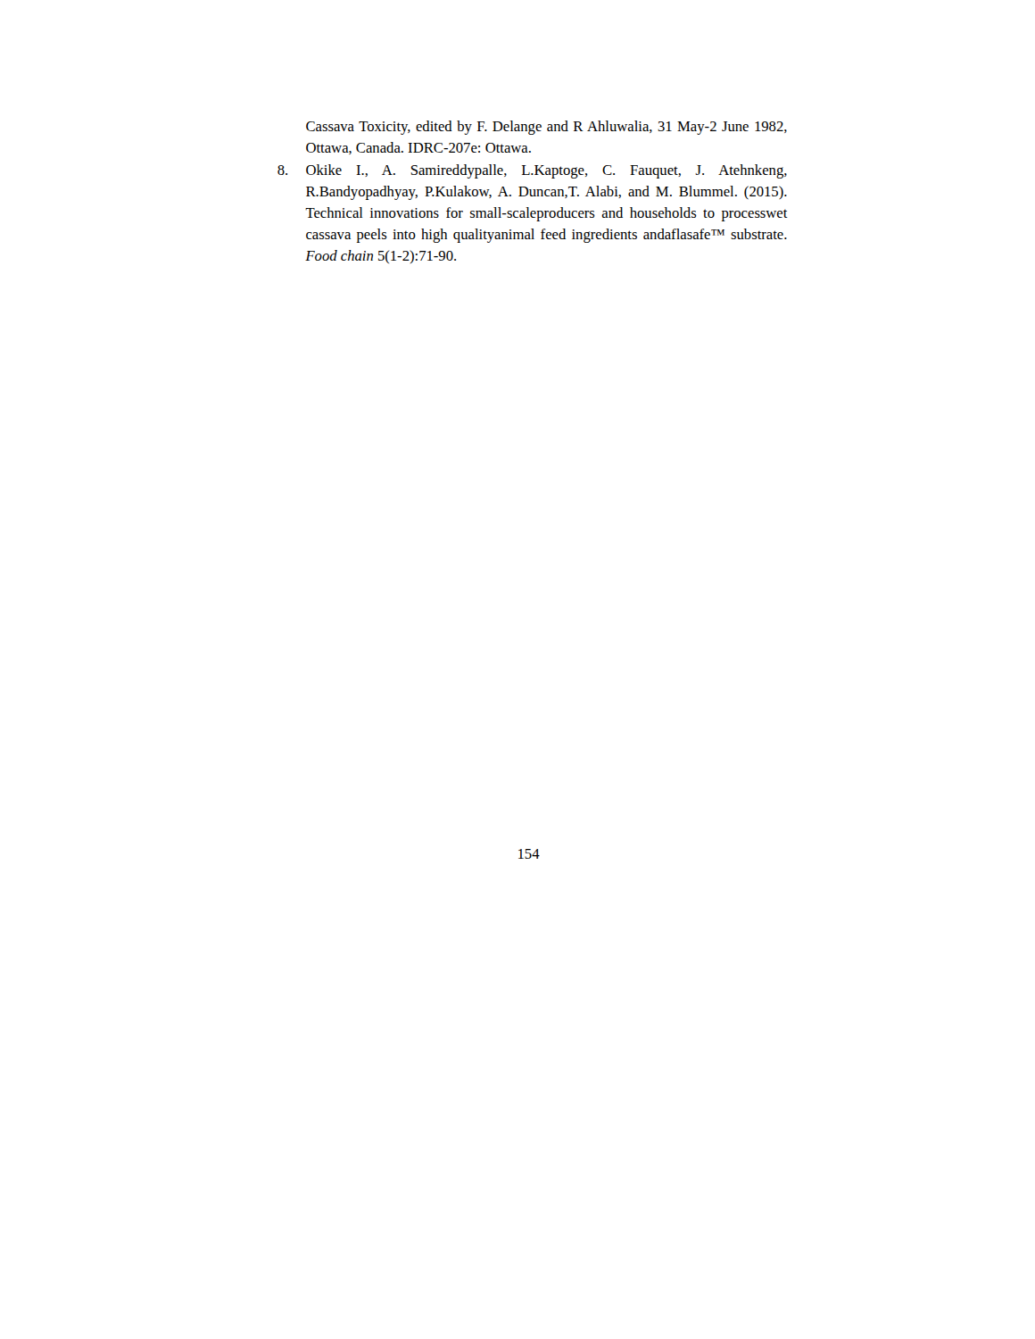Cassava Toxicity, edited by F. Delange and R Ahluwalia, 31 May-2 June 1982, Ottawa, Canada. IDRC-207e: Ottawa.
8. Okike I., A. Samireddypalle, L.Kaptoge, C. Fauquet, J. Atehnkeng, R.Bandyopadhyay, P.Kulakow, A. Duncan,T. Alabi, and M. Blummel. (2015). Technical innovations for small-scaleproducers and households to processwet cassava peels into high qualityanimal feed ingredients andaflasafe™ substrate. Food chain 5(1-2):71-90.
154